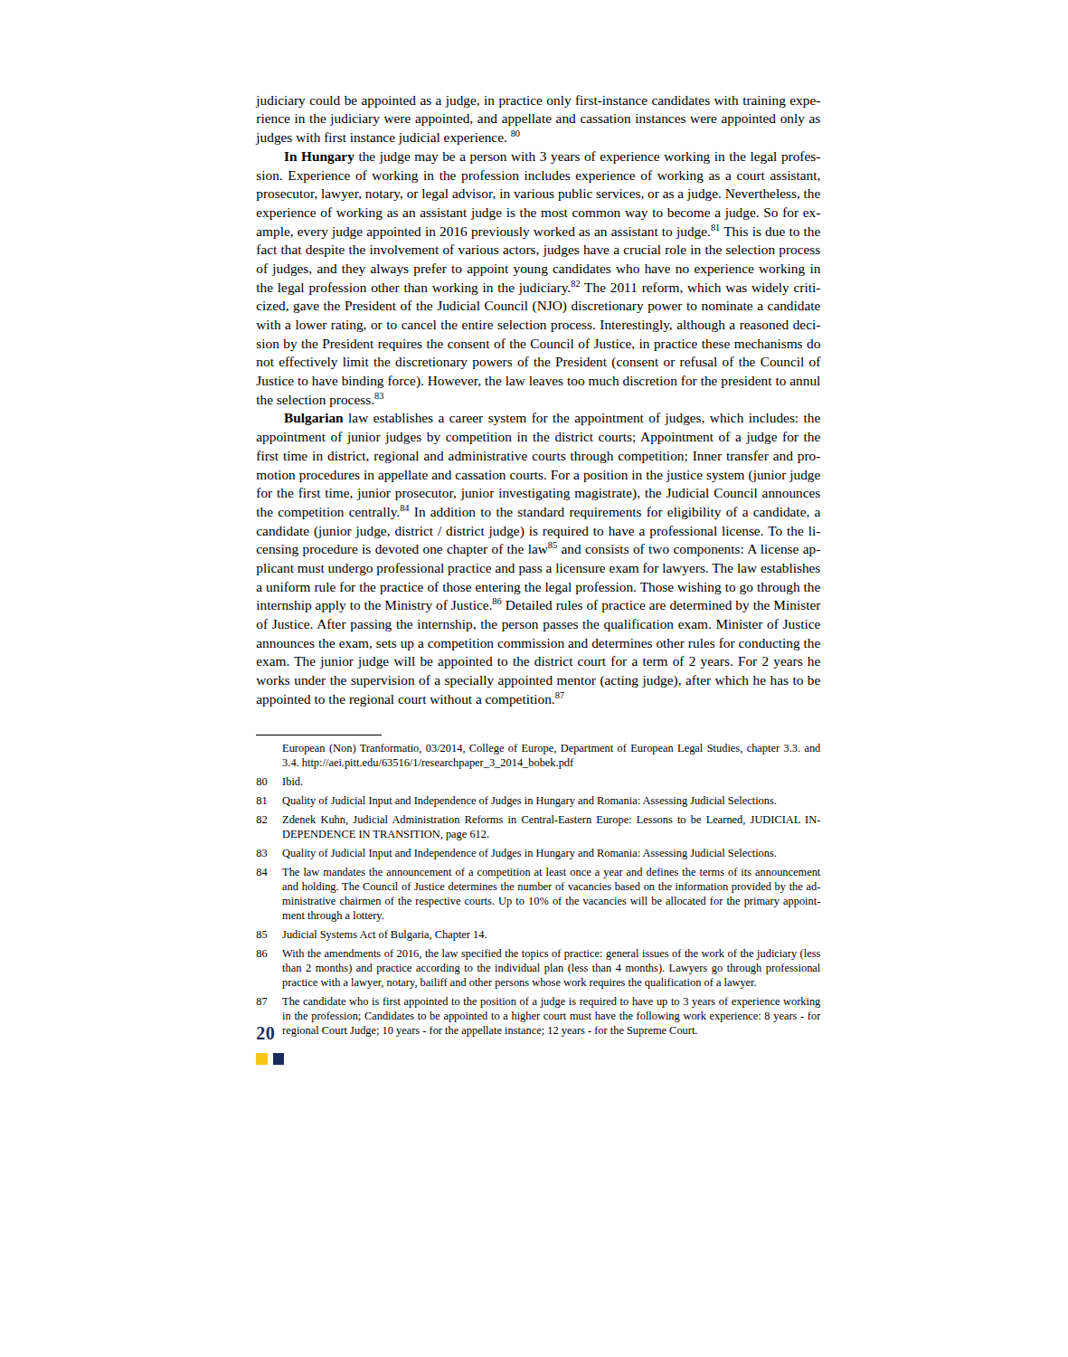judiciary could be appointed as a judge, in practice only first-instance candidates with training experience in the judiciary were appointed, and appellate and cassation instances were appointed only as judges with first instance judicial experience. 80
In Hungary the judge may be a person with 3 years of experience working in the legal profession. Experience of working in the profession includes experience of working as a court assistant, prosecutor, lawyer, notary, or legal advisor, in various public services, or as a judge. Nevertheless, the experience of working as an assistant judge is the most common way to become a judge. So for example, every judge appointed in 2016 previously worked as an assistant to judge.81 This is due to the fact that despite the involvement of various actors, judges have a crucial role in the selection process of judges, and they always prefer to appoint young candidates who have no experience working in the legal profession other than working in the judiciary.82 The 2011 reform, which was widely criticized, gave the President of the Judicial Council (NJO) discretionary power to nominate a candidate with a lower rating, or to cancel the entire selection process. Interestingly, although a reasoned decision by the President requires the consent of the Council of Justice, in practice these mechanisms do not effectively limit the discretionary powers of the President (consent or refusal of the Council of Justice to have binding force). However, the law leaves too much discretion for the president to annul the selection process.83
Bulgarian law establishes a career system for the appointment of judges, which includes: the appointment of junior judges by competition in the district courts; Appointment of a judge for the first time in district, regional and administrative courts through competition; Inner transfer and promotion procedures in appellate and cassation courts. For a position in the justice system (junior judge for the first time, junior prosecutor, junior investigating magistrate), the Judicial Council announces the competition centrally.84 In addition to the standard requirements for eligibility of a candidate, a candidate (junior judge, district / district judge) is required to have a professional license. To the licensing procedure is devoted one chapter of the law85 and consists of two components: A license applicant must undergo professional practice and pass a licensure exam for lawyers. The law establishes a uniform rule for the practice of those entering the legal profession. Those wishing to go through the internship apply to the Ministry of Justice.86 Detailed rules of practice are determined by the Minister of Justice. After passing the internship, the person passes the qualification exam. Minister of Justice announces the exam, sets up a competition commission and determines other rules for conducting the exam. The junior judge will be appointed to the district court for a term of 2 years. For 2 years he works under the supervision of a specially appointed mentor (acting judge), after which he has to be appointed to the regional court without a competition.87
European (Non) Tranformatio, 03/2014, College of Europe, Department of European Legal Studies, chapter 3.3. and 3.4. http://aei.pitt.edu/63516/1/researchpaper_3_2014_bobek.pdf
80
Ibid.
81
Quality of Judicial Input and Independence of Judges in Hungary and Romania: Assessing Judicial Selections.
82
Zdenek Kuhn, Judicial Administration Reforms in Central-Eastern Europe: Lessons to be Learned, JUDICIAL IN-DEPENDENCE IN TRANSITION, page 612.
83
Quality of Judicial Input and Independence of Judges in Hungary and Romania: Assessing Judicial Selections.
84
The law mandates the announcement of a competition at least once a year and defines the terms of its announcement and holding. The Council of Justice determines the number of vacancies based on the information provided by the administrative chairmen of the respective courts. Up to 10% of the vacancies will be allocated for the primary appointment through a lottery.
85
Judicial Systems Act of Bulgaria, Chapter 14.
86
With the amendments of 2016, the law specified the topics of practice: general issues of the work of the judiciary (less than 2 months) and practice according to the individual plan (less than 4 months). Lawyers go through professional practice with a lawyer, notary, bailiff and other persons whose work requires the qualification of a lawyer.
87
The candidate who is first appointed to the position of a judge is required to have up to 3 years of experience working in the profession; Candidates to be appointed to a higher court must have the following work experience: 8 years - for regional Court Judge; 10 years - for the appellate instance; 12 years - for the Supreme Court.
20